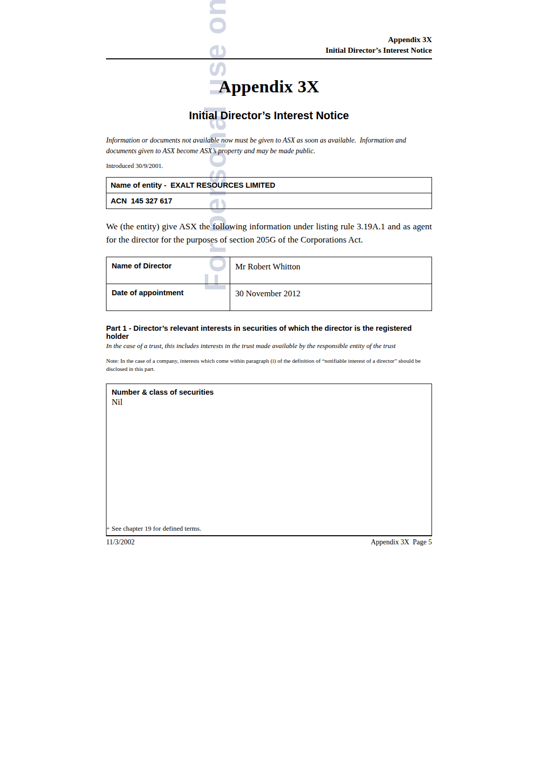For personal use only
Appendix 3X
Initial Director’s Interest Notice
Appendix 3X
Initial Director’s Interest Notice
Information or documents not available now must be given to ASX as soon as available. Information and documents given to ASX become ASX’s property and may be made public.
Introduced 30/9/2001.
| Name of entity - EXALT RESOURCES LIMITED |
| ACN 145 327 617 |
We (the entity) give ASX the following information under listing rule 3.19A.1 and as agent for the director for the purposes of section 205G of the Corporations Act.
| Name of Director | Mr Robert Whitton |
| Date of appointment | 30 November 2012 |
Part 1 - Director’s relevant interests in securities of which the director is the registered holder
In the case of a trust, this includes interests in the trust made available by the responsible entity of the trust
Note: In the case of a company, interests which come within paragraph (i) of the definition of “notifiable interest of a director” should be disclosed in this part.
Number & class of securities
Nil
+ See chapter 19 for defined terms.
11/3/2002 Appendix 3X Page 5